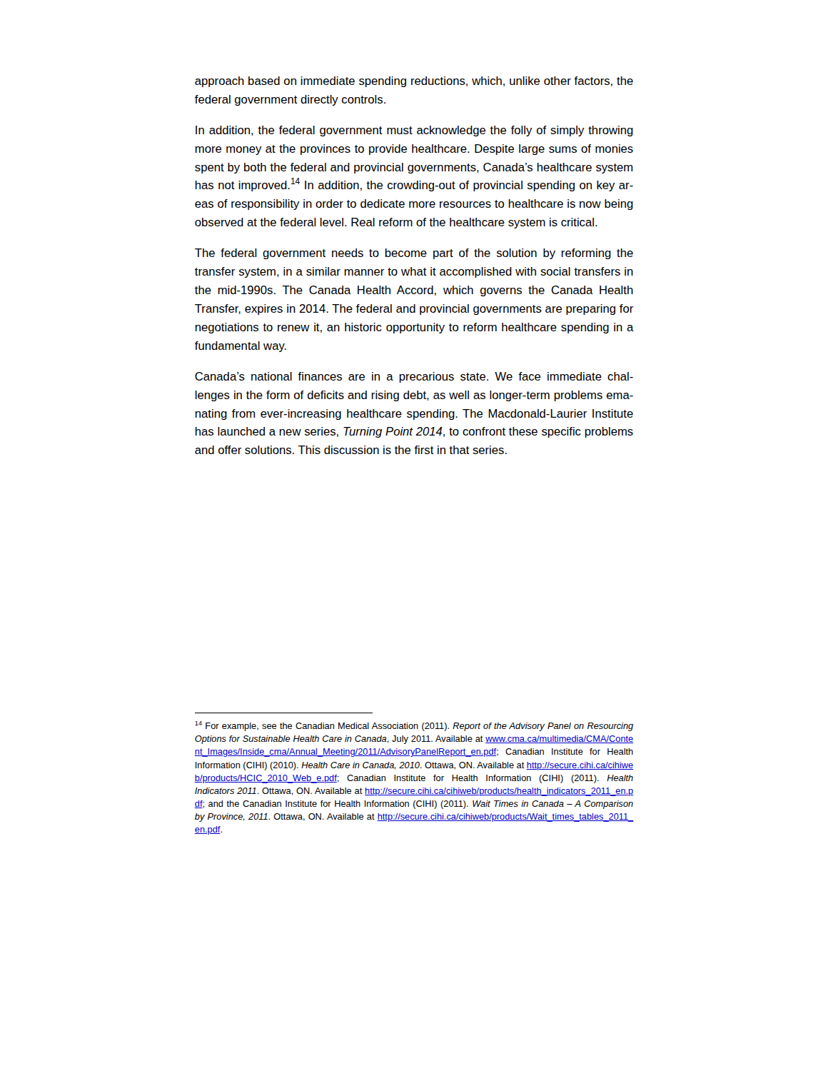approach based on immediate spending reductions, which, unlike other factors, the federal government directly controls.
In addition, the federal government must acknowledge the folly of simply throwing more money at the provinces to provide healthcare. Despite large sums of monies spent by both the federal and provincial governments, Canada’s healthcare system has not improved.14 In addition, the crowding-out of provincial spending on key areas of responsibility in order to dedicate more resources to healthcare is now being observed at the federal level. Real reform of the healthcare system is critical.
The federal government needs to become part of the solution by reforming the transfer system, in a similar manner to what it accomplished with social transfers in the mid-1990s. The Canada Health Accord, which governs the Canada Health Transfer, expires in 2014. The federal and provincial governments are preparing for negotiations to renew it, an historic opportunity to reform healthcare spending in a fundamental way.
Canada’s national finances are in a precarious state. We face immediate challenges in the form of deficits and rising debt, as well as longer-term problems emanating from ever-increasing healthcare spending. The Macdonald-Laurier Institute has launched a new series, Turning Point 2014, to confront these specific problems and offer solutions. This discussion is the first in that series.
14 For example, see the Canadian Medical Association (2011). Report of the Advisory Panel on Resourcing Options for Sustainable Health Care in Canada, July 2011. Available at www.cma.ca/multimedia/CMA/Content_Images/Inside_cma/Annual_Meeting/2011/AdvisoryPanelReport_en.pdf; Canadian Institute for Health Information (CIHI) (2010). Health Care in Canada, 2010. Ottawa, ON. Available at http://secure.cihi.ca/cihiweb/products/HCIC_2010_Web_e.pdf; Canadian Institute for Health Information (CIHI) (2011). Health Indicators 2011. Ottawa, ON. Available at http://secure.cihi.ca/cihiweb/products/health_indicators_2011_en.pdf; and the Canadian Institute for Health Information (CIHI) (2011). Wait Times in Canada – A Comparison by Province, 2011. Ottawa, ON. Available at http://secure.cihi.ca/cihiweb/products/Wait_times_tables_2011_en.pdf.